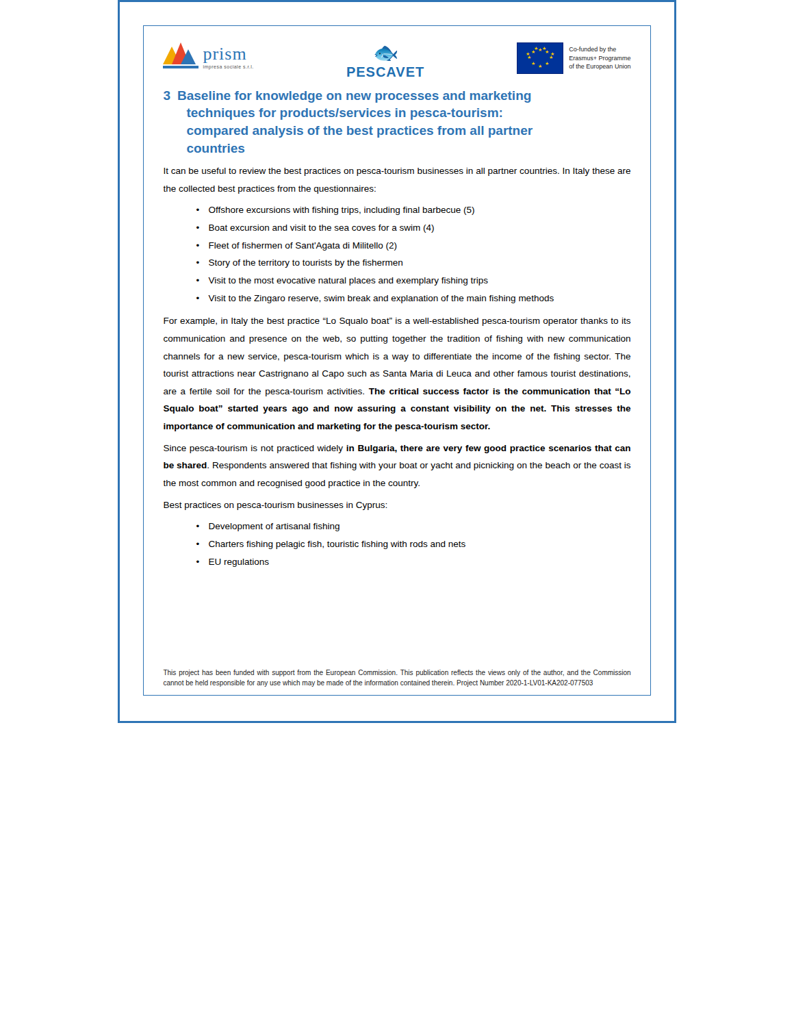prism
impresa sociale s.r.l.
🐟
PESCAVET
★ ★ ★ ★ ★ ★ ★ ★ ★ ★ ★ ★
Co-funded by the
Erasmus+ Programme
of the European Union
3 Baseline for knowledge on new processes and marketing techniques for products/services in pesca-tourism: compared analysis of the best practices from all partner countries
It can be useful to review the best practices on pesca-tourism businesses in all partner countries. In Italy these are the collected best practices from the questionnaires:
Offshore excursions with fishing trips, including final barbecue (5)
Boat excursion and visit to the sea coves for a swim (4)
Fleet of fishermen of Sant'Agata di Militello (2)
Story of the territory to tourists by the fishermen
Visit to the most evocative natural places and exemplary fishing trips
Visit to the Zingaro reserve, swim break and explanation of the main fishing methods
For example, in Italy the best practice “Lo Squalo boat” is a well-established pesca-tourism operator thanks to its communication and presence on the web, so putting together the tradition of fishing with new communication channels for a new service, pesca-tourism which is a way to differentiate the income of the fishing sector. The tourist attractions near Castrignano al Capo such as Santa Maria di Leuca and other famous tourist destinations, are a fertile soil for the pesca-tourism activities. The critical success factor is the communication that “Lo Squalo boat” started years ago and now assuring a constant visibility on the net. This stresses the importance of communication and marketing for the pesca-tourism sector.
Since pesca-tourism is not practiced widely in Bulgaria, there are very few good practice scenarios that can be shared. Respondents answered that fishing with your boat or yacht and picnicking on the beach or the coast is the most common and recognised good practice in the country.
Best practices on pesca-tourism businesses in Cyprus:
Development of artisanal fishing
Charters fishing pelagic fish, touristic fishing with rods and nets
EU regulations
This project has been funded with support from the European Commission. This publication reflects the views only of the author, and the Commission cannot be held responsible for any use which may be made of the information contained therein. Project Number 2020-1-LV01-KA202-077503